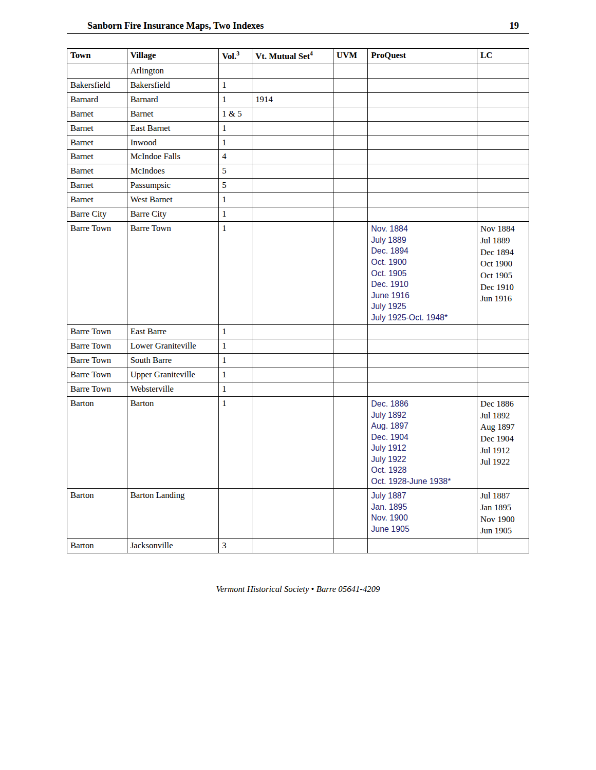Sanborn Fire Insurance Maps, Two Indexes 19
| Town | Village | Vol. 3 | Vt. Mutual Set 4 | UVM | ProQuest | LC |
| --- | --- | --- | --- | --- | --- | --- |
| | Arlington | | | | | |
| Bakersfield | Bakersfield | 1 | | | | |
| Barnard | Barnard | 1 | 1914 | | | |
| Barnet | Barnet | 1 & 5 | | | | |
| Barnet | East Barnet | 1 | | | | |
| Barnet | Inwood | 1 | | | | |
| Barnet | McIndoe Falls | 4 | | | | |
| Barnet | McIndoes | 5 | | | | |
| Barnet | Passumpsic | 5 | | | | |
| Barnet | West Barnet | 1 | | | | |
| Barre City | Barre City | 1 | | | | |
| Barre Town | Barre Town | 1 | | | Nov. 1884 July 1889 Dec. 1894 Oct. 1900 Oct. 1905 Dec. 1910 June 1916 July 1925 July 1925-Oct. 1948* | Nov 1884 Jul 1889 Dec 1894 Oct 1900 Oct 1905 Dec 1910 Jun 1916 |
| Barre Town | East Barre | 1 | | | | |
| Barre Town | Lower Graniteville | 1 | | | | |
| Barre Town | South Barre | 1 | | | | |
| Barre Town | Upper Graniteville | 1 | | | | |
| Barre Town | Websterville | 1 | | | | |
| Barton | Barton | 1 | | | Dec. 1886 July 1892 Aug. 1897 Dec. 1904 July 1912 July 1922 Oct. 1928 Oct. 1928-June 1938* | Dec 1886 Jul 1892 Aug 1897 Dec 1904 Jul 1912 Jul 1922 |
| Barton | Barton Landing | | | | July 1887 Jan. 1895 Nov. 1900 June 1905 | Jul 1887 Jan 1895 Nov 1900 Jun 1905 |
| Barton | Jacksonville | 3 | | | | |
Vermont Historical Society • Barre 05641-4209